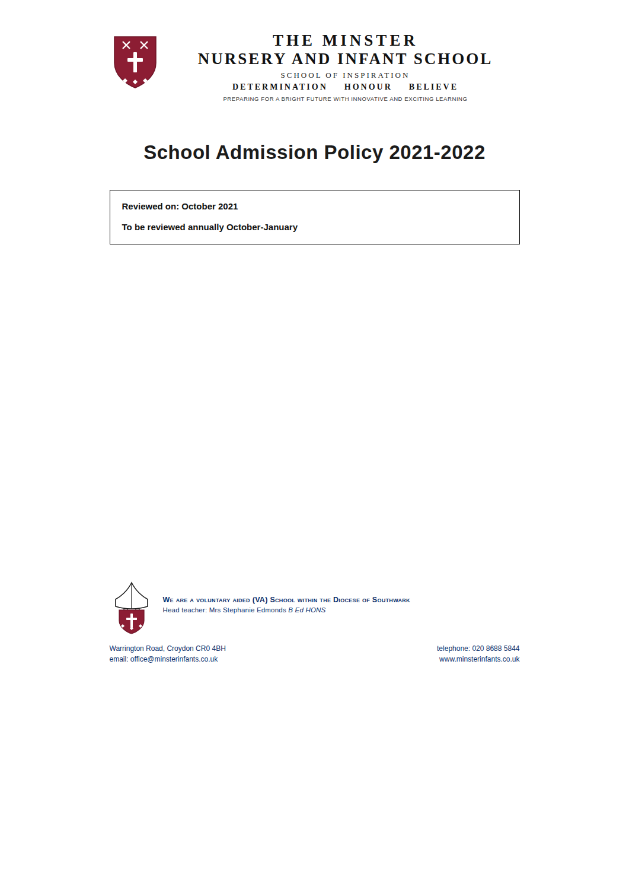THE MINSTER
NURSERY AND INFANT SCHOOL
SCHOOL OF INSPIRATION
DETERMINATION HONOUR BELIEVE
PREPARING FOR A BRIGHT FUTURE WITH INNOVATIVE AND EXCITING LEARNING
School Admission Policy 2021-2022
Reviewed on: October 2021
To be reviewed annually October-January
We are a voluntary aided (VA) School within the Diocese of Southwark
Head teacher: Mrs Stephanie Edmonds B Ed HONS
Warrington Road, Croydon CR0 4BH
email: office@minsterinfants.co.uk
telephone: 020 8688 5844
www.minsterinfants.co.uk